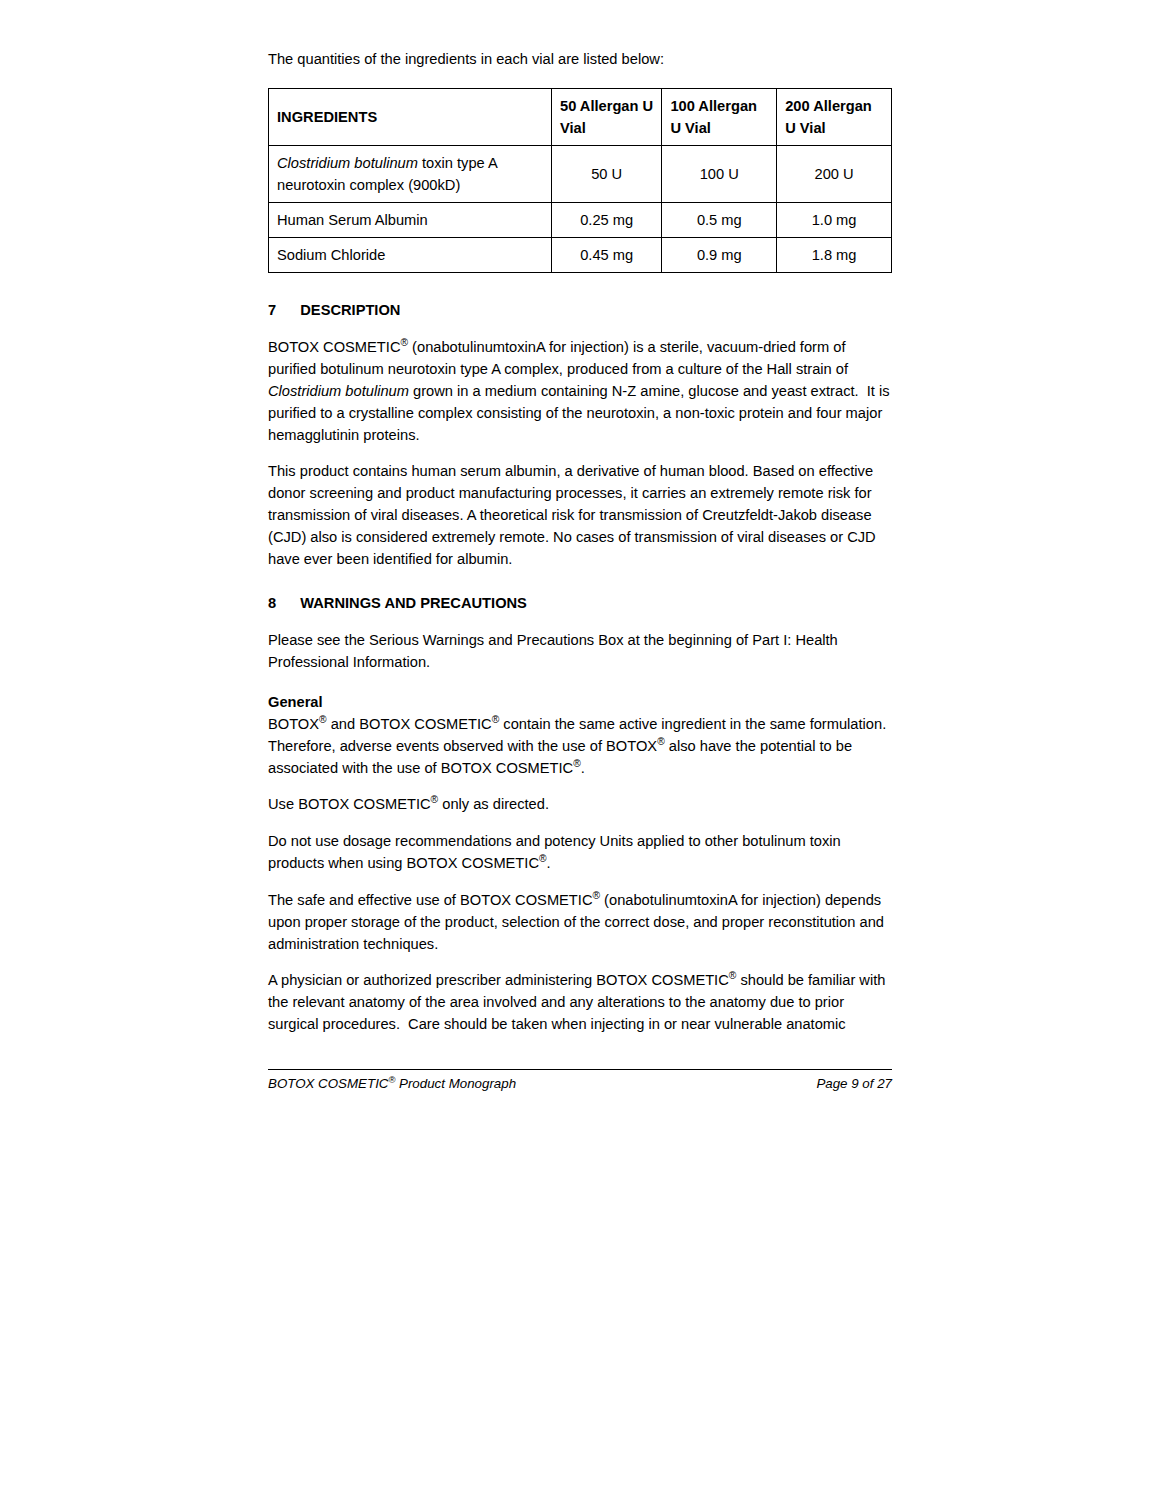The quantities of the ingredients in each vial are listed below:
| INGREDIENTS | 50 Allergan U Vial | 100 Allergan U Vial | 200 Allergan U Vial |
| --- | --- | --- | --- |
| Clostridium botulinum toxin type A neurotoxin complex (900kD) | 50 U | 100 U | 200 U |
| Human Serum Albumin | 0.25 mg | 0.5 mg | 1.0 mg |
| Sodium Chloride | 0.45 mg | 0.9 mg | 1.8 mg |
7 DESCRIPTION
BOTOX COSMETIC® (onabotulinumtoxinA for injection) is a sterile, vacuum-dried form of purified botulinum neurotoxin type A complex, produced from a culture of the Hall strain of Clostridium botulinum grown in a medium containing N-Z amine, glucose and yeast extract. It is purified to a crystalline complex consisting of the neurotoxin, a non-toxic protein and four major hemagglutinin proteins.
This product contains human serum albumin, a derivative of human blood. Based on effective donor screening and product manufacturing processes, it carries an extremely remote risk for transmission of viral diseases. A theoretical risk for transmission of Creutzfeldt-Jakob disease (CJD) also is considered extremely remote. No cases of transmission of viral diseases or CJD have ever been identified for albumin.
8 WARNINGS AND PRECAUTIONS
Please see the Serious Warnings and Precautions Box at the beginning of Part I: Health Professional Information.
General
BOTOX® and BOTOX COSMETIC® contain the same active ingredient in the same formulation. Therefore, adverse events observed with the use of BOTOX® also have the potential to be associated with the use of BOTOX COSMETIC®.
Use BOTOX COSMETIC® only as directed.
Do not use dosage recommendations and potency Units applied to other botulinum toxin products when using BOTOX COSMETIC®.
The safe and effective use of BOTOX COSMETIC® (onabotulinumtoxinA for injection) depends upon proper storage of the product, selection of the correct dose, and proper reconstitution and administration techniques.
A physician or authorized prescriber administering BOTOX COSMETIC® should be familiar with the relevant anatomy of the area involved and any alterations to the anatomy due to prior surgical procedures. Care should be taken when injecting in or near vulnerable anatomic
BOTOX COSMETIC® Product Monograph Page 9 of 27